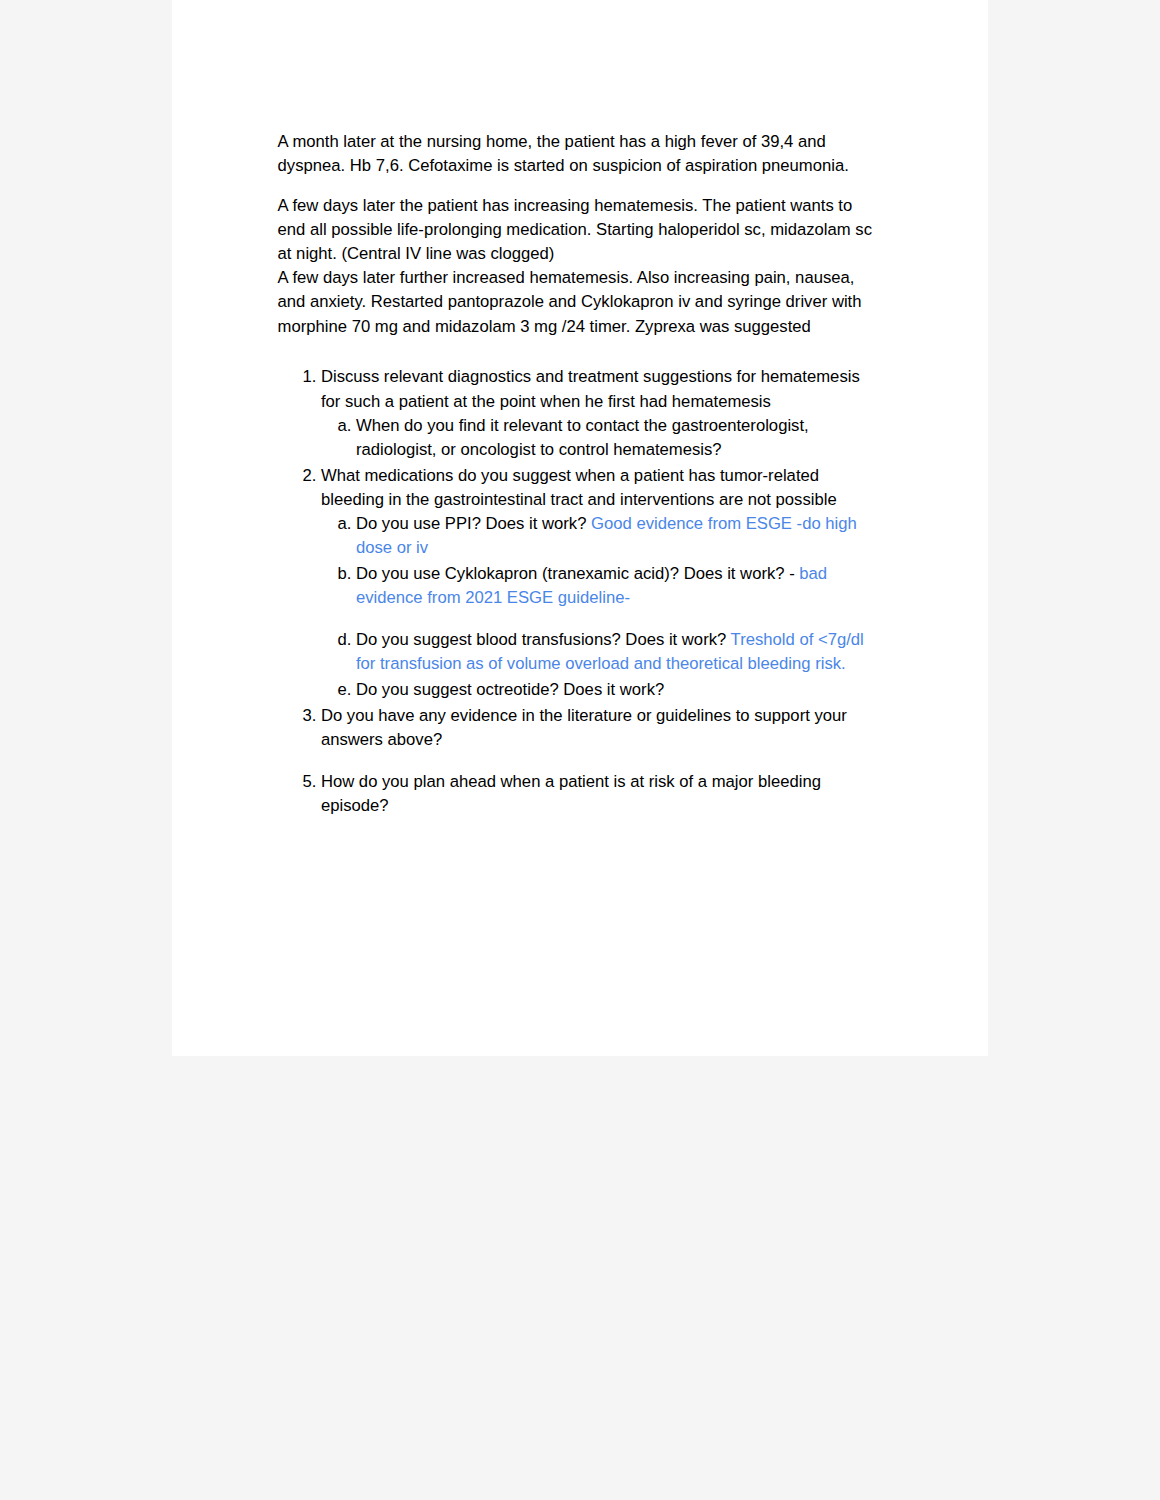A month later at the nursing home, the patient has a high fever of 39,4 and dyspnea. Hb 7,6. Cefotaxime is started on suspicion of aspiration pneumonia.
A few days later the patient has increasing hematemesis. The patient wants to end all possible life-prolonging medication. Starting haloperidol sc, midazolam sc at night. (Central IV line was clogged)
A few days later further increased hematemesis. Also increasing pain, nausea, and anxiety. Restarted pantoprazole and Cyklokapron iv and syringe driver with morphine 70 mg and midazolam 3 mg /24 timer. Zyprexa was suggested
Discuss relevant diagnostics and treatment suggestions for hematemesis for such a patient at the point when he first had hematemesis
When do you find it relevant to contact the gastroenterologist, radiologist, or oncologist to control hematemesis?
What medications do you suggest when a patient has tumor-related bleeding in the gastrointestinal tract and interventions are not possible
Do you use PPI? Does it work? Good evidence from ESGE -do high dose or iv
Do you use Cyklokapron (tranexamic acid)? Does it work? - bad evidence from 2021 ESGE guideline-
Do you suggest blood transfusions? Does it work? Treshold of <7g/dl for transfusion as of volume overload and theoretical bleeding risk.
Do you suggest octreotide? Does it work?
Do you have any evidence in the literature or guidelines to support your answers above?
How do you plan ahead when a patient is at risk of a major bleeding episode?